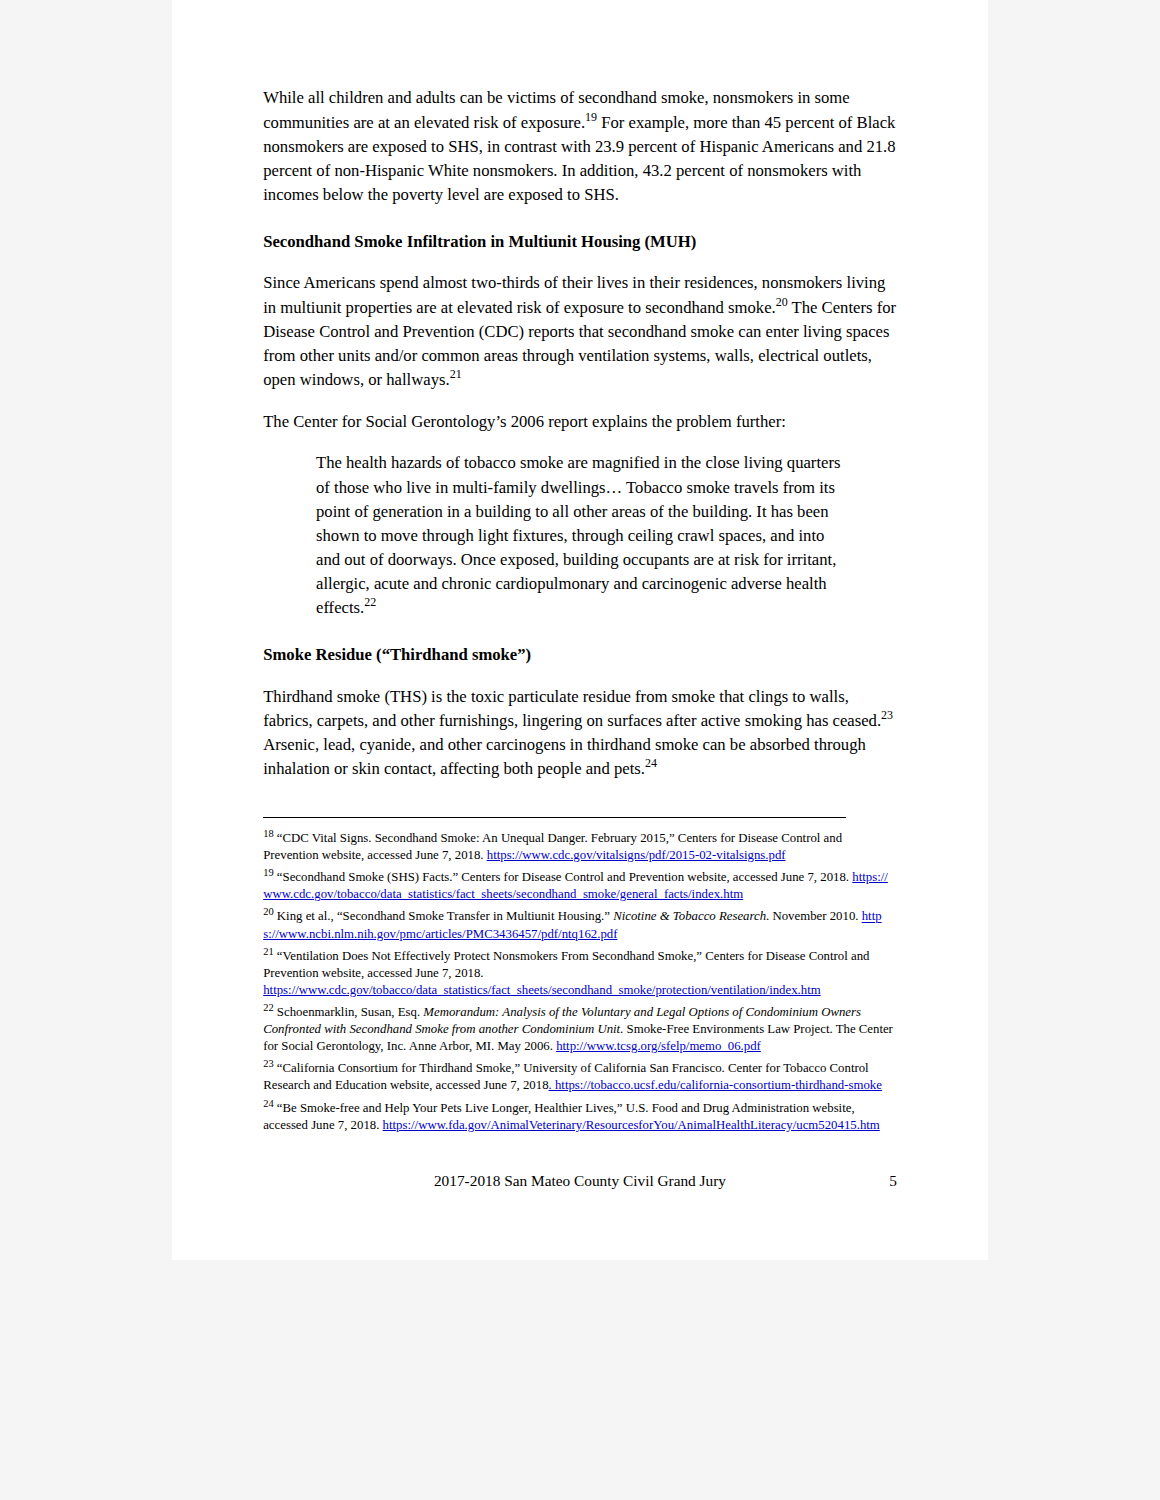While all children and adults can be victims of secondhand smoke, nonsmokers in some communities are at an elevated risk of exposure.19 For example, more than 45 percent of Black nonsmokers are exposed to SHS, in contrast with 23.9 percent of Hispanic Americans and 21.8 percent of non-Hispanic White nonsmokers. In addition, 43.2 percent of nonsmokers with incomes below the poverty level are exposed to SHS.
Secondhand Smoke Infiltration in Multiunit Housing (MUH)
Since Americans spend almost two-thirds of their lives in their residences, nonsmokers living in multiunit properties are at elevated risk of exposure to secondhand smoke.20 The Centers for Disease Control and Prevention (CDC) reports that secondhand smoke can enter living spaces from other units and/or common areas through ventilation systems, walls, electrical outlets, open windows, or hallways.21
The Center for Social Gerontology’s 2006 report explains the problem further:
The health hazards of tobacco smoke are magnified in the close living quarters of those who live in multi-family dwellings… Tobacco smoke travels from its point of generation in a building to all other areas of the building. It has been shown to move through light fixtures, through ceiling crawl spaces, and into and out of doorways. Once exposed, building occupants are at risk for irritant, allergic, acute and chronic cardiopulmonary and carcinogenic adverse health effects.22
Smoke Residue (“Thirdhand smoke”)
Thirdhand smoke (THS) is the toxic particulate residue from smoke that clings to walls, fabrics, carpets, and other furnishings, lingering on surfaces after active smoking has ceased.23 Arsenic, lead, cyanide, and other carcinogens in thirdhand smoke can be absorbed through inhalation or skin contact, affecting both people and pets.24
18 “CDC Vital Signs. Secondhand Smoke: An Unequal Danger. February 2015,” Centers for Disease Control and Prevention website, accessed June 7, 2018. https://www.cdc.gov/vitalsigns/pdf/2015-02-vitalsigns.pdf
19 “Secondhand Smoke (SHS) Facts.” Centers for Disease Control and Prevention website, accessed June 7, 2018. https://www.cdc.gov/tobacco/data_statistics/fact_sheets/secondhand_smoke/general_facts/index.htm
20 King et al., “Secondhand Smoke Transfer in Multiunit Housing.” Nicotine & Tobacco Research. November 2010. https://www.ncbi.nlm.nih.gov/pmc/articles/PMC3436457/pdf/ntq162.pdf
21 “Ventilation Does Not Effectively Protect Nonsmokers From Secondhand Smoke,” Centers for Disease Control and Prevention website, accessed June 7, 2018.
https://www.cdc.gov/tobacco/data_statistics/fact_sheets/secondhand_smoke/protection/ventilation/index.htm
22 Schoenmarklin, Susan, Esq. Memorandum: Analysis of the Voluntary and Legal Options of Condominium Owners Confronted with Secondhand Smoke from another Condominium Unit. Smoke-Free Environments Law Project. The Center for Social Gerontology, Inc. Anne Arbor, MI. May 2006. http://www.tcsg.org/sfelp/memo_06.pdf
23 “California Consortium for Thirdhand Smoke,” University of California San Francisco. Center for Tobacco Control Research and Education website, accessed June 7, 2018. https://tobacco.ucsf.edu/california-consortium-thirdhand-smoke
24 “Be Smoke-free and Help Your Pets Live Longer, Healthier Lives,” U.S. Food and Drug Administration website, accessed June 7, 2018. https://www.fda.gov/AnimalVeterinary/ResourcesforYou/AnimalHealthLiteracy/ucm520415.htm
2017-2018 San Mateo County Civil Grand Jury 5